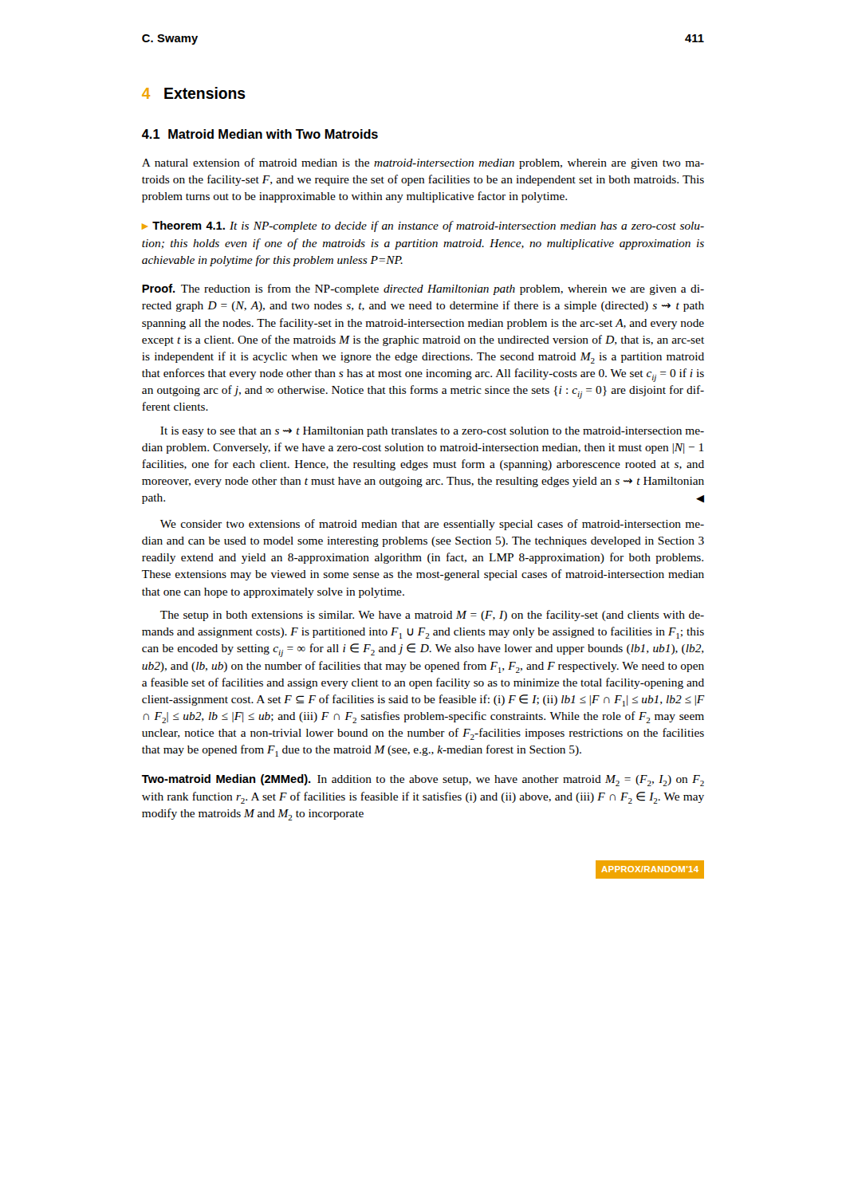C. Swamy 411
4 Extensions
4.1 Matroid Median with Two Matroids
A natural extension of matroid median is the matroid-intersection median problem, wherein are given two matroids on the facility-set F, and we require the set of open facilities to be an independent set in both matroids. This problem turns out to be inapproximable to within any multiplicative factor in polytime.
▸Theorem 4.1. It is NP-complete to decide if an instance of matroid-intersection median has a zero-cost solution; this holds even if one of the matroids is a partition matroid. Hence, no multiplicative approximation is achievable in polytime for this problem unless P=NP.
Proof. The reduction is from the NP-complete directed Hamiltonian path problem, wherein we are given a directed graph D = (N, A), and two nodes s, t, and we need to determine if there is a simple (directed) s ⇝ t path spanning all the nodes. The facility-set in the matroid-intersection median problem is the arc-set A, and every node except t is a client. One of the matroids M is the graphic matroid on the undirected version of D, that is, an arc-set is independent if it is acyclic when we ignore the edge directions. The second matroid M2 is a partition matroid that enforces that every node other than s has at most one incoming arc. All facility-costs are 0. We set cij = 0 if i is an outgoing arc of j, and ∞ otherwise. Notice that this forms a metric since the sets {i : cij = 0} are disjoint for different clients.
It is easy to see that an s ⇝ t Hamiltonian path translates to a zero-cost solution to the matroid-intersection median problem. Conversely, if we have a zero-cost solution to matroid-intersection median, then it must open |N| − 1 facilities, one for each client. Hence, the resulting edges must form a (spanning) arborescence rooted at s, and moreover, every node other than t must have an outgoing arc. Thus, the resulting edges yield an s ⇝ t Hamiltonian path.
We consider two extensions of matroid median that are essentially special cases of matroid-intersection median and can be used to model some interesting problems (see Section 5). The techniques developed in Section 3 readily extend and yield an 8-approximation algorithm (in fact, an LMP 8-approximation) for both problems. These extensions may be viewed in some sense as the most-general special cases of matroid-intersection median that one can hope to approximately solve in polytime.
The setup in both extensions is similar. We have a matroid M = (F, I) on the facility-set (and clients with demands and assignment costs). F is partitioned into F1 ∪ F2 and clients may only be assigned to facilities in F1; this can be encoded by setting cij = ∞ for all i ∈ F2 and j ∈ D. We also have lower and upper bounds (lb1, ub1), (lb2, ub2), and (lb, ub) on the number of facilities that may be opened from F1, F2, and F respectively. We need to open a feasible set of facilities and assign every client to an open facility so as to minimize the total facility-opening and client-assignment cost. A set F ⊆ F of facilities is said to be feasible if: (i) F ∈ I; (ii) lb1 ≤ |F ∩ F1| ≤ ub1, lb2 ≤ |F ∩ F2| ≤ ub2, lb ≤ |F| ≤ ub; and (iii) F ∩ F2 satisfies problem-specific constraints. While the role of F2 may seem unclear, notice that a non-trivial lower bound on the number of F2-facilities imposes restrictions on the facilities that may be opened from F1 due to the matroid M (see, e.g., k-median forest in Section 5).
Two-matroid Median (2MMed). In addition to the above setup, we have another matroid M2 = (F2, I2) on F2 with rank function r2. A set F of facilities is feasible if it satisfies (i) and (ii) above, and (iii) F ∩ F2 ∈ I2. We may modify the matroids M and M2 to incorporate
APPROX/RANDOM'14